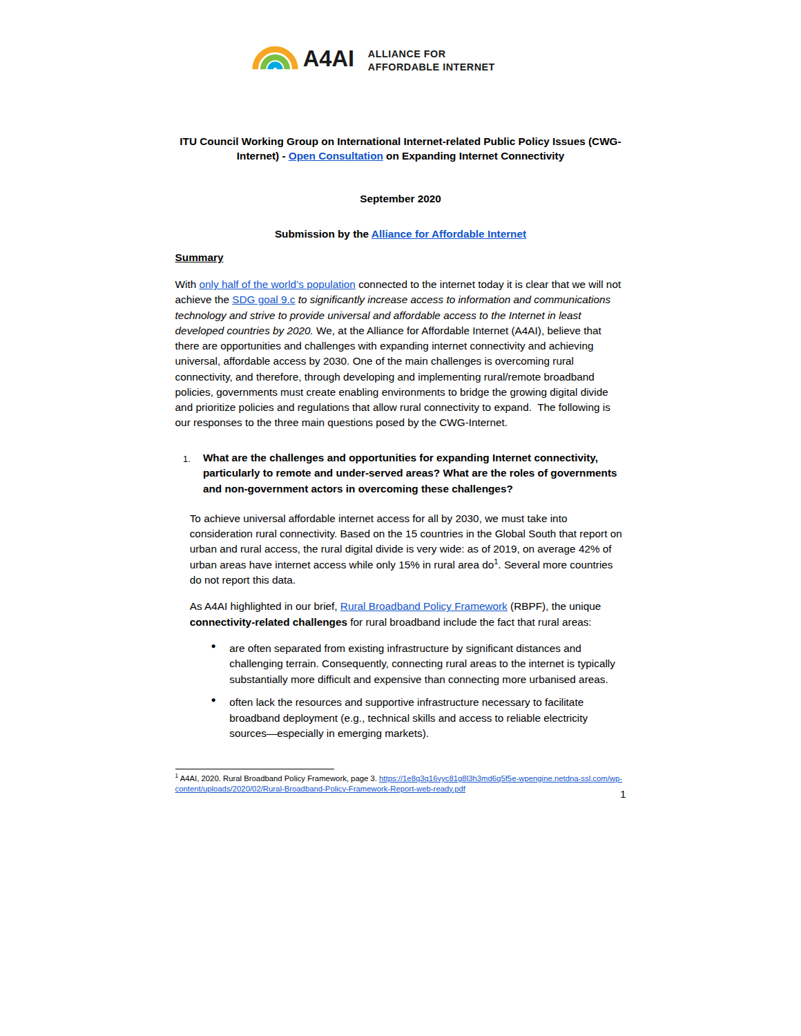A4AI ALLIANCE FOR AFFORDABLE INTERNET
ITU Council Working Group on International Internet-related Public Policy Issues (CWG-Internet) - Open Consultation on Expanding Internet Connectivity
September 2020
Submission by the Alliance for Affordable Internet
Summary
With only half of the world’s population connected to the internet today it is clear that we will not achieve the SDG goal 9.c to significantly increase access to information and communications technology and strive to provide universal and affordable access to the Internet in least developed countries by 2020. We, at the Alliance for Affordable Internet (A4AI), believe that there are opportunities and challenges with expanding internet connectivity and achieving universal, affordable access by 2030. One of the main challenges is overcoming rural connectivity, and therefore, through developing and implementing rural/remote broadband policies, governments must create enabling environments to bridge the growing digital divide and prioritize policies and regulations that allow rural connectivity to expand. The following is our responses to the three main questions posed by the CWG-Internet.
1.
What are the challenges and opportunities for expanding Internet connectivity, particularly to remote and under-served areas? What are the roles of governments and non-government actors in overcoming these challenges?
To achieve universal affordable internet access for all by 2030, we must take into consideration rural connectivity. Based on the 15 countries in the Global South that report on urban and rural access, the rural digital divide is very wide: as of 2019, on average 42% of urban areas have internet access while only 15% in rural area do1. Several more countries do not report this data.
As A4AI highlighted in our brief, Rural Broadband Policy Framework (RBPF), the unique connectivity-related challenges for rural broadband include the fact that rural areas:
are often separated from existing infrastructure by significant distances and challenging terrain. Consequently, connecting rural areas to the internet is typically substantially more difficult and expensive than connecting more urbanised areas.
often lack the resources and supportive infrastructure necessary to facilitate broadband deployment (e.g., technical skills and access to reliable electricity sources—especially in emerging markets).
1 A4AI, 2020. Rural Broadband Policy Framework, page 3. https://1e8q3q16vyc81g8l3h3md6q5f5e-wpengine.netdna-ssl.com/wp-content/uploads/2020/02/Rural-Broadband-Policy-Framework-Report-web-ready.pdf
1